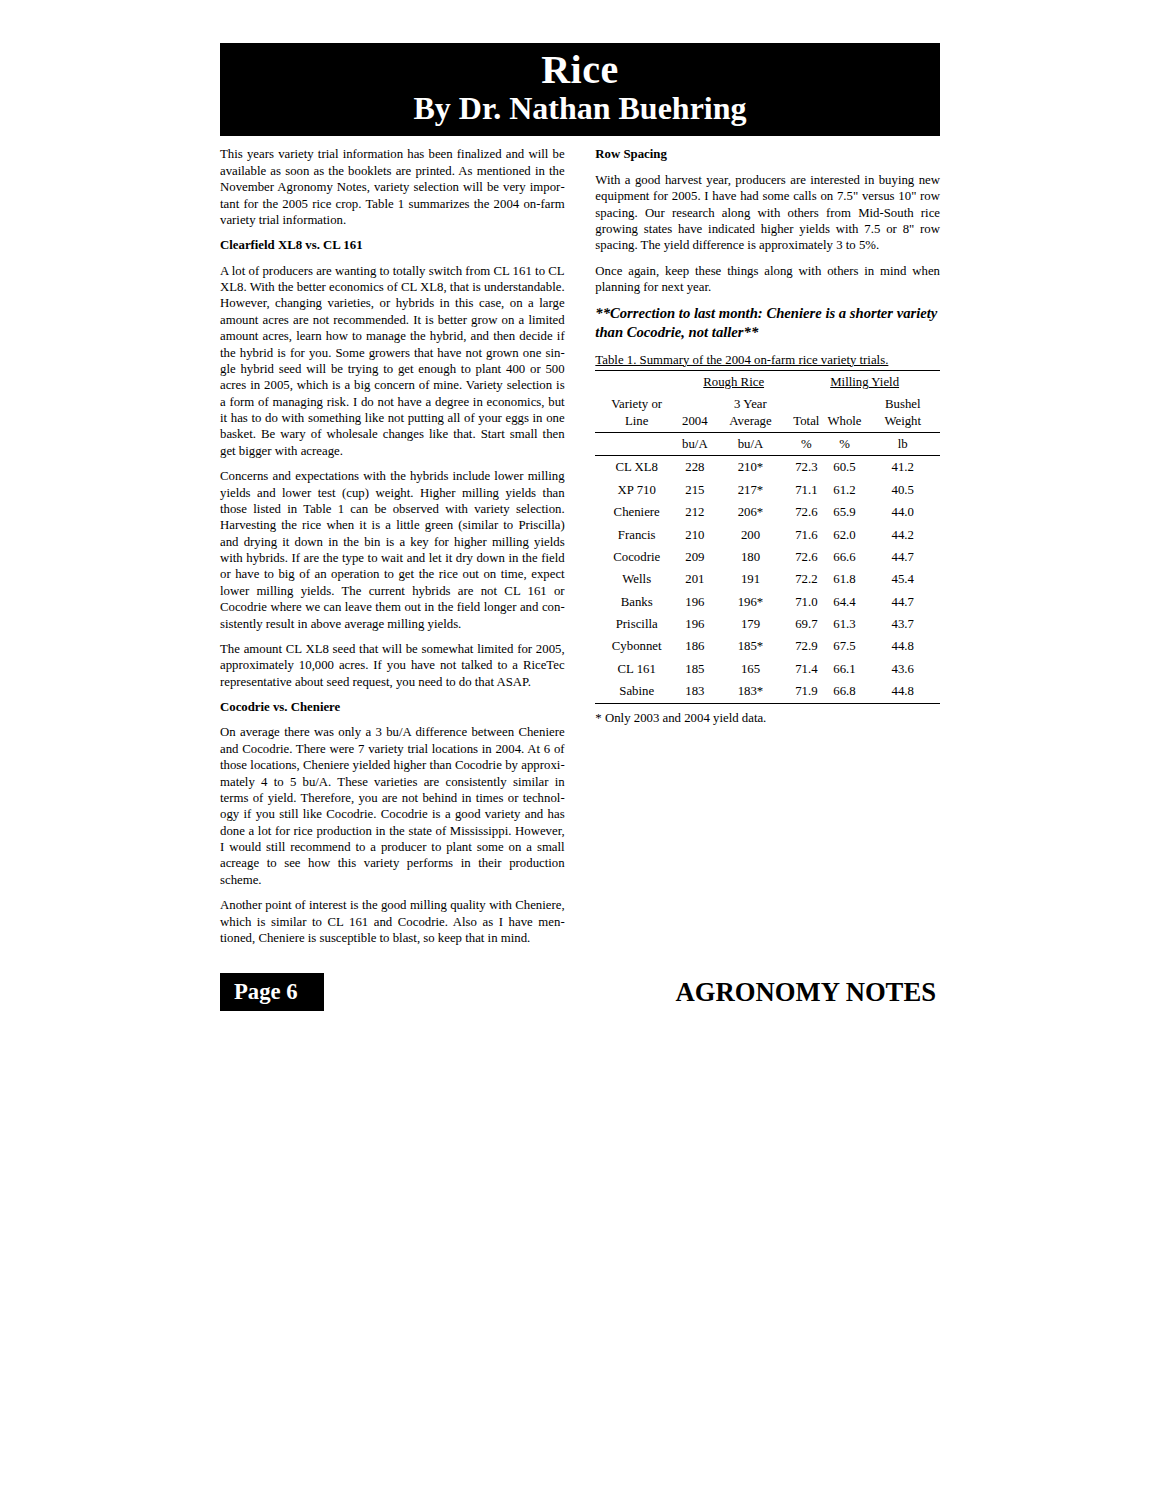Rice
By Dr. Nathan Buehring
This years variety trial information has been finalized and will be available as soon as the booklets are printed. As mentioned in the November Agronomy Notes, variety selection will be very important for the 2005 rice crop. Table 1 summarizes the 2004 on-farm variety trial information.
Clearfield XL8 vs. CL 161
A lot of producers are wanting to totally switch from CL 161 to CL XL8. With the better economics of CL XL8, that is understandable. However, changing varieties, or hybrids in this case, on a large amount acres are not recommended. It is better grow on a limited amount acres, learn how to manage the hybrid, and then decide if the hybrid is for you. Some growers that have not grown one single hybrid seed will be trying to get enough to plant 400 or 500 acres in 2005, which is a big concern of mine. Variety selection is a form of managing risk. I do not have a degree in economics, but it has to do with something like not putting all of your eggs in one basket. Be wary of wholesale changes like that. Start small then get bigger with acreage.
Concerns and expectations with the hybrids include lower milling yields and lower test (cup) weight. Higher milling yields than those listed in Table 1 can be observed with variety selection. Harvesting the rice when it is a little green (similar to Priscilla) and drying it down in the bin is a key for higher milling yields with hybrids. If are the type to wait and let it dry down in the field or have to big of an operation to get the rice out on time, expect lower milling yields. The current hybrids are not CL 161 or Cocodrie where we can leave them out in the field longer and consistently result in above average milling yields.
The amount CL XL8 seed that will be somewhat limited for 2005, approximately 10,000 acres. If you have not talked to a RiceTec representative about seed request, you need to do that ASAP.
Cocodrie vs. Cheniere
On average there was only a 3 bu/A difference between Cheniere and Cocodrie. There were 7 variety trial locations in 2004. At 6 of those locations, Cheniere yielded higher than Cocodrie by approximately 4 to 5 bu/A. These varieties are consistently similar in terms of yield. Therefore, you are not behind in times or technology if you still like Cocodrie. Cocodrie is a good variety and has done a lot for rice production in the state of Mississippi. However, I would still recommend to a producer to plant some on a small acreage to see how this variety performs in their production scheme.
Another point of interest is the good milling quality with Cheniere, which is similar to CL 161 and Cocodrie. Also as I have mentioned, Cheniere is susceptible to blast, so keep that in mind.
Row Spacing
With a good harvest year, producers are interested in buying new equipment for 2005. I have had some calls on 7.5" versus 10" row spacing. Our research along with others from Mid-South rice growing states have indicated higher yields with 7.5 or 8" row spacing. The yield difference is approximately 3 to 5%.
Once again, keep these things along with others in mind when planning for next year.
**Correction to last month: Cheniere is a shorter variety than Cocodrie, not taller**
Table 1. Summary of the 2004 on-farm rice variety trials.
| | Rough Rice | Milling Yield |
| --- | --- | --- |
| Variety or Line | 2004 | 3 Year Average | Total | Whole | Bushel Weight |
| | bu/A | bu/A | % | % | lb |
| CL XL8 | 228 | 210* | 72.3 | 60.5 | 41.2 |
| XP 710 | 215 | 217* | 71.1 | 61.2 | 40.5 |
| Cheniere | 212 | 206* | 72.6 | 65.9 | 44.0 |
| Francis | 210 | 200 | 71.6 | 62.0 | 44.2 |
| Cocodrie | 209 | 180 | 72.6 | 66.6 | 44.7 |
| Wells | 201 | 191 | 72.2 | 61.8 | 45.4 |
| Banks | 196 | 196* | 71.0 | 64.4 | 44.7 |
| Priscilla | 196 | 179 | 69.7 | 61.3 | 43.7 |
| Cybonnet | 186 | 185* | 72.9 | 67.5 | 44.8 |
| CL 161 | 185 | 165 | 71.4 | 66.1 | 43.6 |
| Sabine | 183 | 183* | 71.9 | 66.8 | 44.8 |
* Only 2003 and 2004 yield data.
Page 6
AGRONOMY NOTES